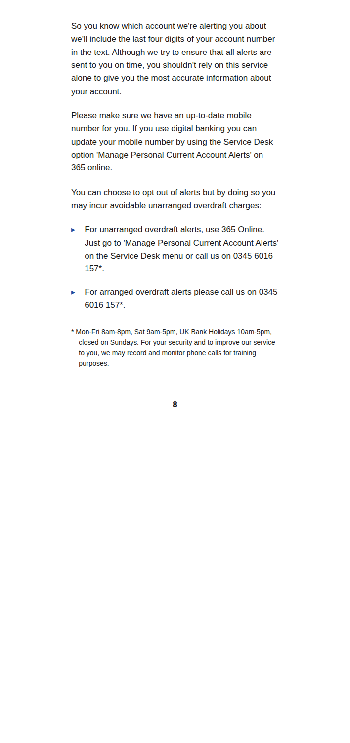So you know which account we're alerting you about we'll include the last four digits of your account number in the text. Although we try to ensure that all alerts are sent to you on time, you shouldn't rely on this service alone to give you the most accurate information about your account.
Please make sure we have an up-to-date mobile number for you. If you use digital banking you can update your mobile number by using the Service Desk option 'Manage Personal Current Account Alerts' on 365 online.
You can choose to opt out of alerts but by doing so you may incur avoidable unarranged overdraft charges:
For unarranged overdraft alerts, use 365 Online. Just go to 'Manage Personal Current Account Alerts' on the Service Desk menu or call us on 0345 6016 157*.
For arranged overdraft alerts please call us on 0345 6016 157*.
* Mon-Fri 8am-8pm, Sat 9am-5pm, UK Bank Holidays 10am-5pm, closed on Sundays. For your security and to improve our service to you, we may record and monitor phone calls for training purposes.
8